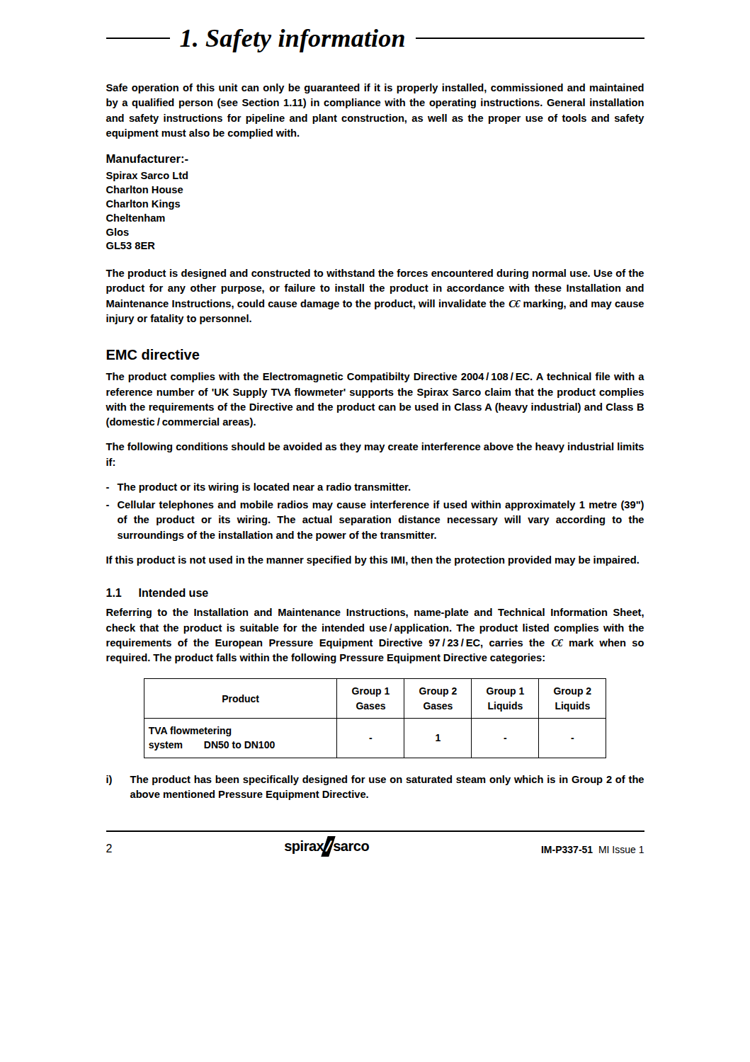1. Safety information
Safe operation of this unit can only be guaranteed if it is properly installed, commissioned and maintained by a qualified person (see Section 1.11) in compliance with the operating instructions. General installation and safety instructions for pipeline and plant construction, as well as the proper use of tools and safety equipment must also be complied with.
Manufacturer:-
Spirax Sarco Ltd
Charlton House
Charlton Kings
Cheltenham
Glos
GL53 8ER
The product is designed and constructed to withstand the forces encountered during normal use. Use of the product for any other purpose, or failure to install the product in accordance with these Installation and Maintenance Instructions, could cause damage to the product, will invalidate the C€ marking, and may cause injury or fatality to personnel.
EMC directive
The product complies with the Electromagnetic Compatibilty Directive 2004 / 108 / EC. A technical file with a reference number of 'UK Supply TVA flowmeter' supports the Spirax Sarco claim that the product complies with the requirements of the Directive and the product can be used in Class A (heavy industrial) and Class B (domestic / commercial areas).
The following conditions should be avoided as they may create interference above the heavy industrial limits if:
The product or its wiring is located near a radio transmitter.
Cellular telephones and mobile radios may cause interference if used within approximately 1 metre (39") of the product or its wiring. The actual separation distance necessary will vary according to the surroundings of the installation and the power of the transmitter.
If this product is not used in the manner specified by this IMI, then the protection provided may be impaired.
1.1 Intended use
Referring to the Installation and Maintenance Instructions, name-plate and Technical Information Sheet, check that the product is suitable for the intended use / application. The product listed complies with the requirements of the European Pressure Equipment Directive 97 / 23 / EC, carries the C€ mark when so required. The product falls within the following Pressure Equipment Directive categories:
| Product | Group 1 Gases | Group 2 Gases | Group 1 Liquids | Group 2 Liquids |
| --- | --- | --- | --- | --- |
| TVA flowmetering system DN50 to DN100 | - | 1 | - | - |
The product has been specifically designed for use on saturated steam only which is in Group 2 of the above mentioned Pressure Equipment Directive.
2
spirax/sarco
IM-P337-51 MI Issue 1